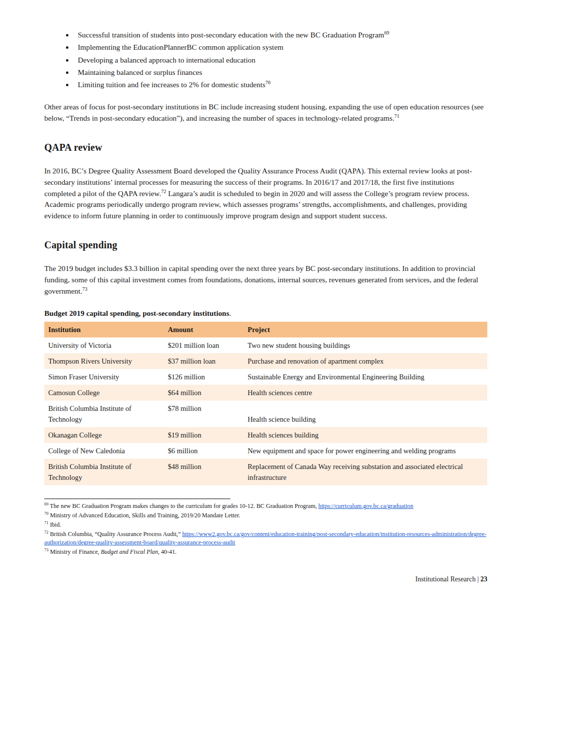Successful transition of students into post-secondary education with the new BC Graduation Program69
Implementing the EducationPlannerBC common application system
Developing a balanced approach to international education
Maintaining balanced or surplus finances
Limiting tuition and fee increases to 2% for domestic students70
Other areas of focus for post-secondary institutions in BC include increasing student housing, expanding the use of open education resources (see below, “Trends in post-secondary education”), and increasing the number of spaces in technology-related programs.71
QAPA review
In 2016, BC’s Degree Quality Assessment Board developed the Quality Assurance Process Audit (QAPA). This external review looks at post-secondary institutions’ internal processes for measuring the success of their programs. In 2016/17 and 2017/18, the first five institutions completed a pilot of the QAPA review.72 Langara’s audit is scheduled to begin in 2020 and will assess the College’s program review process. Academic programs periodically undergo program review, which assesses programs’ strengths, accomplishments, and challenges, providing evidence to inform future planning in order to continuously improve program design and support student success.
Capital spending
The 2019 budget includes $3.3 billion in capital spending over the next three years by BC post-secondary institutions. In addition to provincial funding, some of this capital investment comes from foundations, donations, internal sources, revenues generated from services, and the federal government.73
Budget 2019 capital spending, post-secondary institutions.
| Institution | Amount | Project |
| --- | --- | --- |
| University of Victoria | $201 million loan | Two new student housing buildings |
| Thompson Rivers University | $37 million loan | Purchase and renovation of apartment complex |
| Simon Fraser University | $126 million | Sustainable Energy and Environmental Engineering Building |
| Camosun College | $64 million | Health sciences centre |
| British Columbia Institute of Technology | $78 million | Health science building |
| Okanagan College | $19 million | Health sciences building |
| College of New Caledonia | $6 million | New equipment and space for power engineering and welding programs |
| British Columbia Institute of Technology | $48 million | Replacement of Canada Way receiving substation and associated electrical infrastructure |
69 The new BC Graduation Program makes changes to the curriculum for grades 10-12. BC Graduation Program, https://curriculum.gov.bc.ca/graduation
70 Ministry of Advanced Education, Skills and Training, 2019/20 Mandate Letter.
71 Ibid.
72 British Columbia, “Quality Assurance Process Audit,” https://www2.gov.bc.ca/gov/content/education-training/post-secondary-education/institution-resources-administration/degree-authorization/degree-quality-assessment-board/quality-assurance-process-audit
73 Ministry of Finance, Budget and Fiscal Plan, 40-41.
Institutional Research | 23